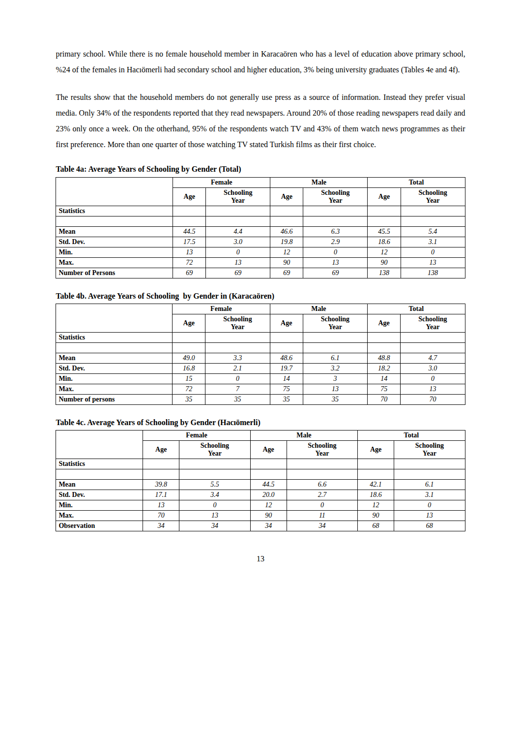primary school. While there is no female household member in Karacaören who has a level of education above primary school, %24 of the females in Hacıömerli had secondary school and higher education, 3% being university graduates (Tables 4e and 4f).
The results show that the household members do not generally use press as a source of information. Instead they prefer visual media. Only 34% of the respondents reported that they read newspapers. Around 20% of those reading newspapers read daily and 23% only once a week. On the otherhand, 95% of the respondents watch TV and 43% of them watch news programmes as their first preference. More than one quarter of those watching TV stated Turkish films as their first choice.
Table 4a: Average Years of Schooling by Gender (Total)
| | Female | Male | Total |
| --- | --- | --- | --- |
| Age | Schooling Year | Age | Schooling Year | Age | Schooling Year |
| Statistics | | | | | | |
| Mean | 44.5 | 4.4 | 46.6 | 6.3 | 45.5 | 5.4 |
| Std. Dev. | 17.5 | 3.0 | 19.8 | 2.9 | 18.6 | 3.1 |
| Min. | 13 | 0 | 12 | 0 | 12 | 0 |
| Max. | 72 | 13 | 90 | 13 | 90 | 13 |
| Number of Persons | 69 | 69 | 69 | 69 | 138 | 138 |
Table 4b. Average Years of Schooling by Gender in (Karacaören)
| | Female | Male | Total |
| --- | --- | --- | --- |
| Age | Schooling Year | Age | Schooling Year | Age | Schooling Year |
| Statistics | | | | | | |
| Mean | 49.0 | 3.3 | 48.6 | 6.1 | 48.8 | 4.7 |
| Std. Dev. | 16.8 | 2.1 | 19.7 | 3.2 | 18.2 | 3.0 |
| Min. | 15 | 0 | 14 | 3 | 14 | 0 |
| Max. | 72 | 7 | 75 | 13 | 75 | 13 |
| Number of persons | 35 | 35 | 35 | 35 | 70 | 70 |
Table 4c. Average Years of Schooling by Gender (Hacıömerli)
| | Female | Male | Total |
| --- | --- | --- | --- |
| Age | Schooling Year | Age | Schooling Year | Age | Schooling Year |
| Statistics | | | | | | |
| Mean | 39.8 | 5.5 | 44.5 | 6.6 | 42.1 | 6.1 |
| Std. Dev. | 17.1 | 3.4 | 20.0 | 2.7 | 18.6 | 3.1 |
| Min. | 13 | 0 | 12 | 0 | 12 | 0 |
| Max. | 70 | 13 | 90 | 11 | 90 | 13 |
| Observation | 34 | 34 | 34 | 34 | 68 | 68 |
13